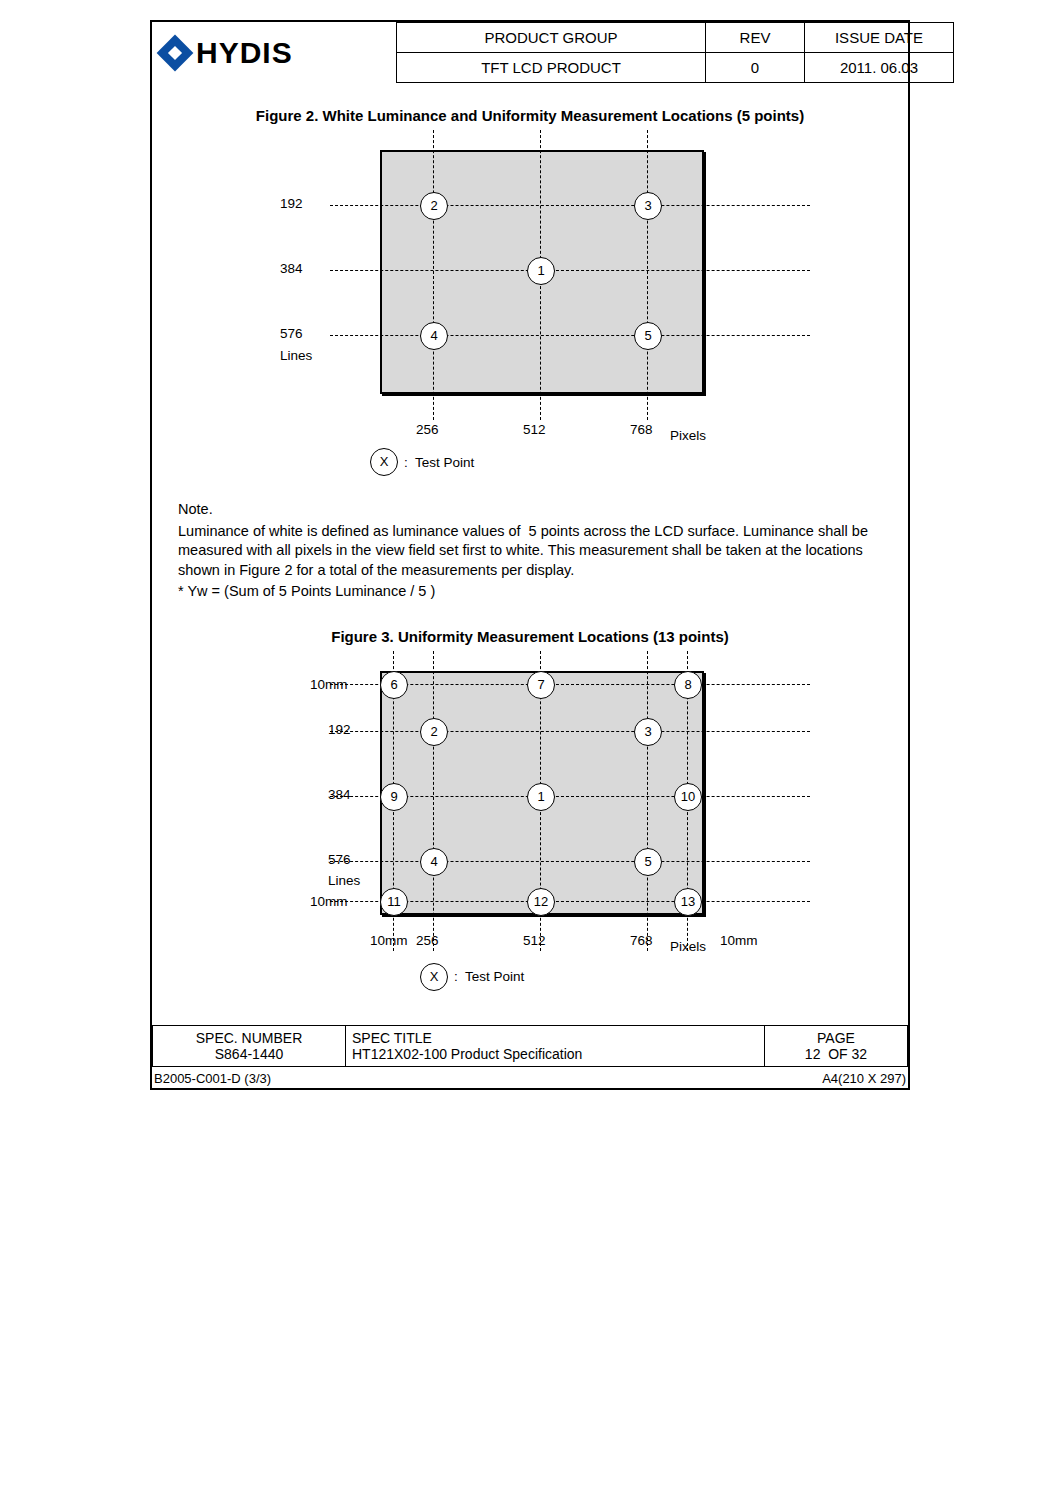| HYDIS | PRODUCT GROUP | REV | ISSUE DATE |
| TFT LCD PRODUCT | 0 | 2011. 06.03 |
Figure 2. White Luminance and Uniformity Measurement Locations (5 points)
2
3
1
4
5
192
384
576
Lines
256
512
768
Pixels
X: Test Point
Note.
Luminance of white is defined as luminance values of 5 points across the LCD surface. Luminance shall be measured with all pixels in the view field set first to white. This measurement shall be taken at the locations shown in Figure 2 for a total of the measurements per display.
* Yw = (Sum of 5 Points Luminance / 5 )
Figure 3. Uniformity Measurement Locations (13 points)
6
7
8
2
3
9
1
10
4
5
11
12
13
10mm
192
384
576
Lines
10mm
10mm
256
512
768
Pixels
10mm
X: Test Point
| SPEC. NUMBER S864-1440 | SPEC TITLE HT121X02-100 Product Specification | PAGE 12 OF 32 |
B2005-C001-D (3/3) A4(210 X 297)